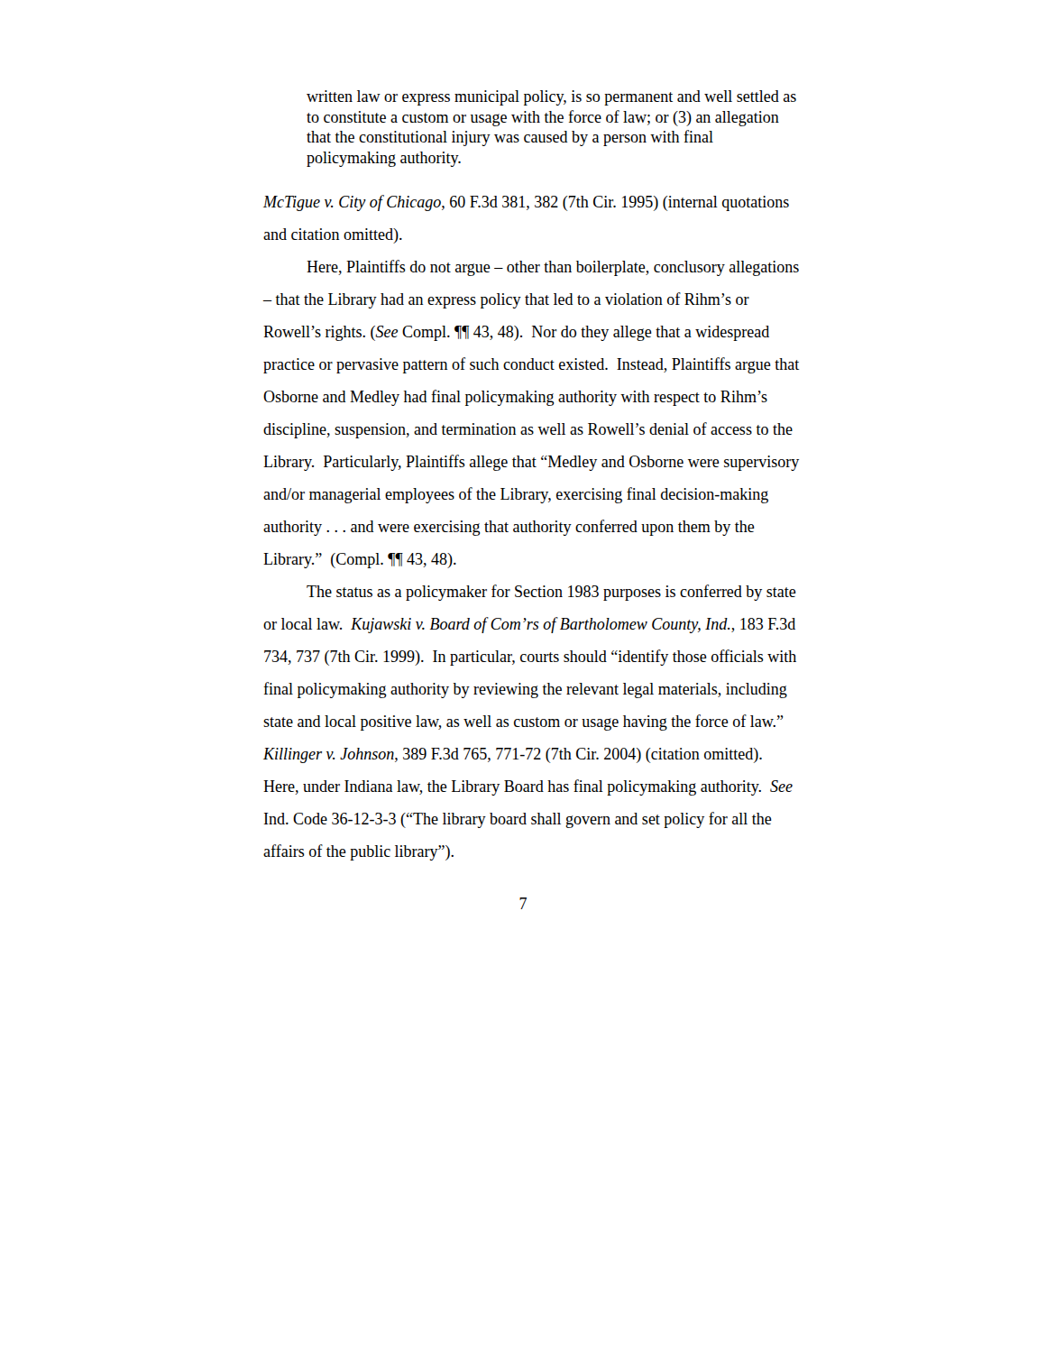written law or express municipal policy, is so permanent and well settled as to constitute a custom or usage with the force of law; or (3) an allegation that the constitutional injury was caused by a person with final policymaking authority.
McTigue v. City of Chicago, 60 F.3d 381, 382 (7th Cir. 1995) (internal quotations and citation omitted).
Here, Plaintiffs do not argue – other than boilerplate, conclusory allegations – that the Library had an express policy that led to a violation of Rihm’s or Rowell’s rights. (See Compl. ¶¶ 43, 48). Nor do they allege that a widespread practice or pervasive pattern of such conduct existed. Instead, Plaintiffs argue that Osborne and Medley had final policymaking authority with respect to Rihm’s discipline, suspension, and termination as well as Rowell’s denial of access to the Library. Particularly, Plaintiffs allege that “Medley and Osborne were supervisory and/or managerial employees of the Library, exercising final decision-making authority . . . and were exercising that authority conferred upon them by the Library.” (Compl. ¶¶ 43, 48).
The status as a policymaker for Section 1983 purposes is conferred by state or local law. Kujawski v. Board of Com’rs of Bartholomew County, Ind., 183 F.3d 734, 737 (7th Cir. 1999). In particular, courts should “identify those officials with final policymaking authority by reviewing the relevant legal materials, including state and local positive law, as well as custom or usage having the force of law.” Killinger v. Johnson, 389 F.3d 765, 771-72 (7th Cir. 2004) (citation omitted). Here, under Indiana law, the Library Board has final policymaking authority. See Ind. Code 36-12-3-3 (“The library board shall govern and set policy for all the affairs of the public library”).
7